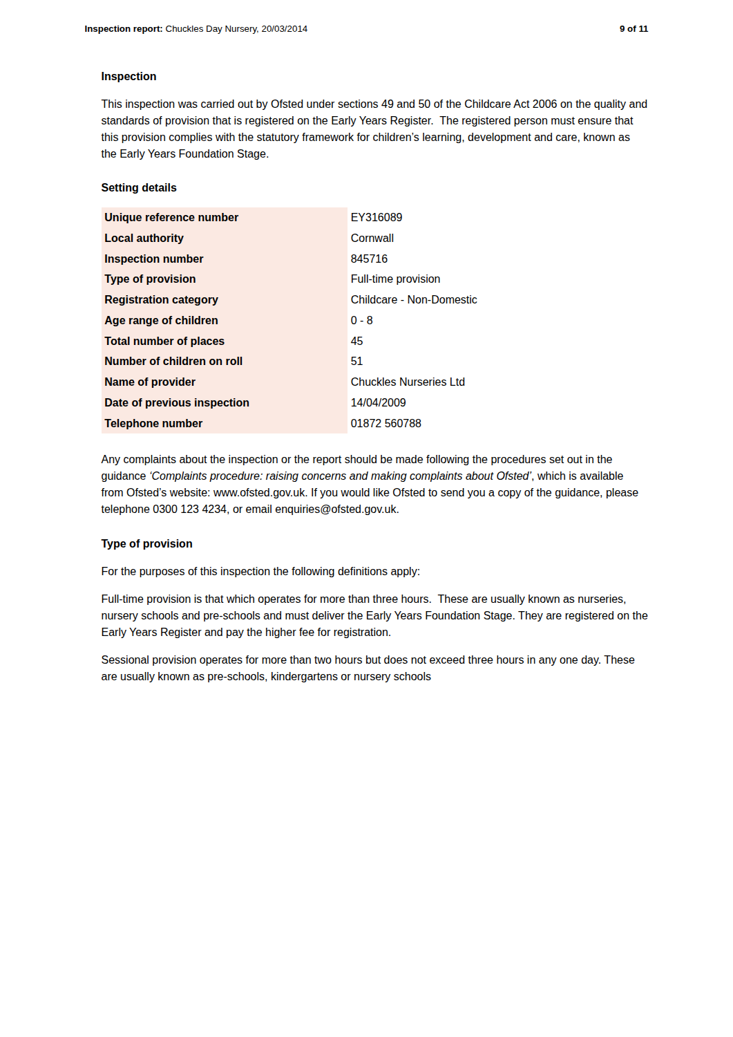Inspection report: Chuckles Day Nursery, 20/03/2014 9 of 11
Inspection
This inspection was carried out by Ofsted under sections 49 and 50 of the Childcare Act 2006 on the quality and standards of provision that is registered on the Early Years Register. The registered person must ensure that this provision complies with the statutory framework for children’s learning, development and care, known as the Early Years Foundation Stage.
Setting details
| Unique reference number | EY316089 |
| Local authority | Cornwall |
| Inspection number | 845716 |
| Type of provision | Full-time provision |
| Registration category | Childcare - Non-Domestic |
| Age range of children | 0 - 8 |
| Total number of places | 45 |
| Number of children on roll | 51 |
| Name of provider | Chuckles Nurseries Ltd |
| Date of previous inspection | 14/04/2009 |
| Telephone number | 01872 560788 |
Any complaints about the inspection or the report should be made following the procedures set out in the guidance ‘Complaints procedure: raising concerns and making complaints about Ofsted’, which is available from Ofsted’s website: www.ofsted.gov.uk. If you would like Ofsted to send you a copy of the guidance, please telephone 0300 123 4234, or email enquiries@ofsted.gov.uk.
Type of provision
For the purposes of this inspection the following definitions apply:
Full-time provision is that which operates for more than three hours. These are usually known as nurseries, nursery schools and pre-schools and must deliver the Early Years Foundation Stage. They are registered on the Early Years Register and pay the higher fee for registration.
Sessional provision operates for more than two hours but does not exceed three hours in any one day. These are usually known as pre-schools, kindergartens or nursery schools